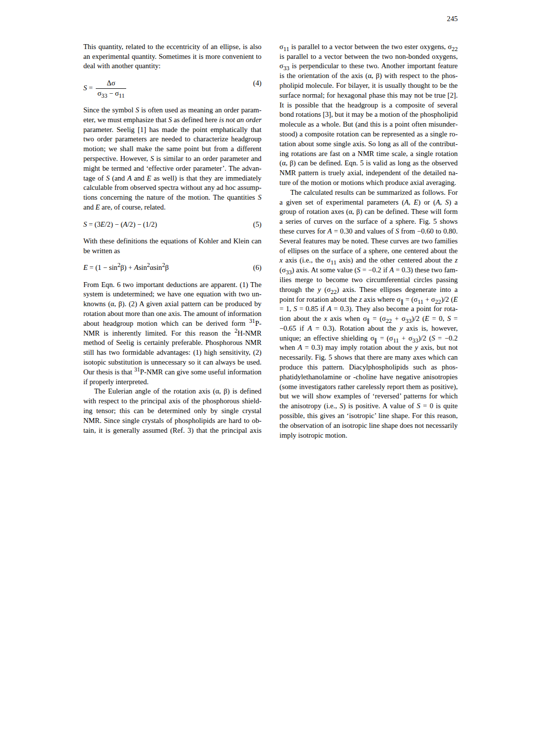245
This quantity, related to the eccentricity of an ellipse, is also an experimental quantity. Sometimes it is more convenient to deal with another quantity:
S = Δσ σ33 − σ11 (4)
Since the symbol S is often used as meaning an order parameter, we must emphasize that S as defined here is not an order parameter. Seelig [1] has made the point emphatically that two order parameters are needed to characterize headgroup motion; we shall make the same point but from a different perspective. However, S is similar to an order parameter and might be termed and ‘effective order parameter’. The advantage of S (and A and E as well) is that they are immediately calculable from observed spectra without any ad hoc assumptions concerning the nature of the motion. The quantities S and E are, of course, related.
S = (3E/2) − (A/2) − (1/2) (5)
With these definitions the equations of Kohler and Klein can be written as
E = (1 − sin2β) + Asin2αsin2β (6)
From Eqn. 6 two important deductions are apparent. (1) The system is undetermined; we have one equation with two unknowns (α, β). (2) A given axial pattern can be produced by rotation about more than one axis. The amount of information about headgroup motion which can be derived form 31P-NMR is inherently limited. For this reason the 2H-NMR method of Seelig is certainly preferable. Phosphorous NMR still has two formidable advantages: (1) high sensitivity, (2) isotopic substitution is unnecessary so it can always be used. Our thesis is that 31P-NMR can give some useful information if properly interpreted.
The Eulerian angle of the rotation axis (α, β) is defined with respect to the principal axis of the phosphorous shielding tensor; this can be determined only by single crystal NMR. Since single crystals of phospholipids are hard to obtain, it is generally assumed (Ref. 3) that the principal axis σ11 is parallel to a vector between the two ester oxygens, σ22 is parallel to a vector between the two non-bonded oxygens, σ33 is perpendicular to these two. Another important feature is the orientation of the axis (α, β) with respect to the phospholipid molecule. For bilayer, it is usually thought to be the surface normal; for hexagonal phase this may not be true [2]. It is possible that the headgroup is a composite of several bond rotations [3], but it may be a motion of the phospholipid molecule as a whole. But (and this is a point often misunderstood) a composite rotation can be represented as a single rotation about some single axis. So long as all of the contributing rotations are fast on a NMR time scale, a single rotation (α, β) can be defined. Eqn. 5 is valid as long as the observed NMR pattern is truely axial, independent of the detailed nature of the motion or motions which produce axial averaging.
The calculated results can be summarized as follows. For a given set of experimental parameters (A, E) or (A, S) a group of rotation axes (α, β) can be defined. These will form a series of curves on the surface of a sphere. Fig. 5 shows these curves for A = 0.30 and values of S from −0.60 to 0.80. Several features may be noted. These curves are two families of ellipses on the surface of a sphere, one centered about the x axis (i.e., the σ11 axis) and the other centered about the z (σ33) axis. At some value (S = −0.2 if A = 0.3) these two families merge to become two circumferential circles passing through the y (σ22) axis. These ellipses degenerate into a point for rotation about the z axis where σ∥ = (σ11 + σ22)/2 (E = 1, S = 0.85 if A = 0.3). They also become a point for rotation about the x axis when σ∥ = (σ22 + σ33)/2 (E = 0, S = −0.65 if A = 0.3). Rotation about the y axis is, however, unique; an effective shielding σ∥ = (σ11 + σ33)/2 (S = −0.2 when A = 0.3) may imply rotation about the y axis, but not necessarily. Fig. 5 shows that there are many axes which can produce this pattern. Diacylphospholipids such as phosphatidylethanolamine or -choline have negative anisotropies (some investigators rather carelessly report them as positive), but we will show examples of ‘reversed’ patterns for which the anisotropy (i.e., S) is positive. A value of S = 0 is quite possible, this gives an ‘isotropic’ line shape. For this reason, the observation of an isotropic line shape does not necessarily imply isotropic motion.